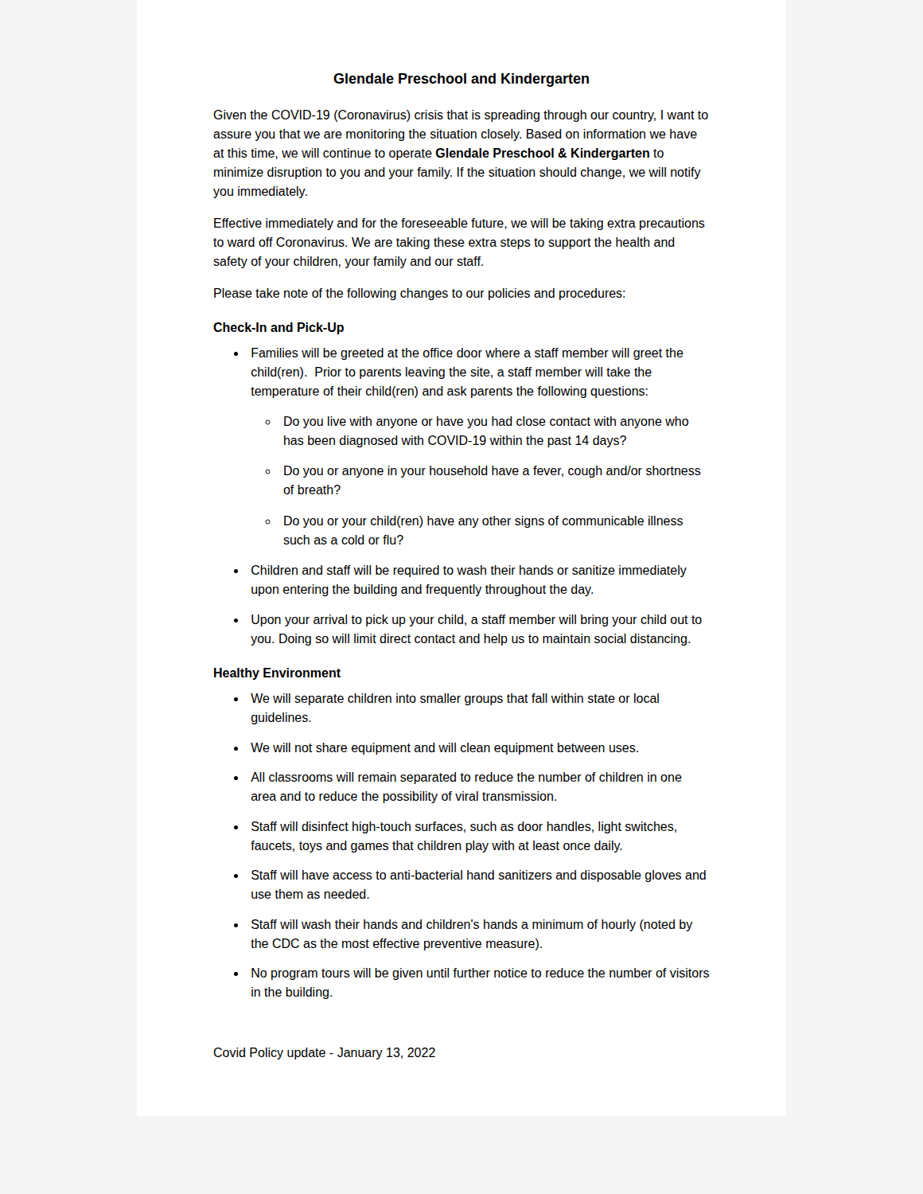Glendale Preschool and Kindergarten
Given the COVID-19 (Coronavirus) crisis that is spreading through our country, I want to assure you that we are monitoring the situation closely. Based on information we have at this time, we will continue to operate Glendale Preschool & Kindergarten to minimize disruption to you and your family. If the situation should change, we will notify you immediately.
Effective immediately and for the foreseeable future, we will be taking extra precautions to ward off Coronavirus. We are taking these extra steps to support the health and safety of your children, your family and our staff.
Please take note of the following changes to our policies and procedures:
Check-In and Pick-Up
Families will be greeted at the office door where a staff member will greet the child(ren). Prior to parents leaving the site, a staff member will take the temperature of their child(ren) and ask parents the following questions:
Do you live with anyone or have you had close contact with anyone who has been diagnosed with COVID-19 within the past 14 days?
Do you or anyone in your household have a fever, cough and/or shortness of breath?
Do you or your child(ren) have any other signs of communicable illness such as a cold or flu?
Children and staff will be required to wash their hands or sanitize immediately upon entering the building and frequently throughout the day.
Upon your arrival to pick up your child, a staff member will bring your child out to you. Doing so will limit direct contact and help us to maintain social distancing.
Healthy Environment
We will separate children into smaller groups that fall within state or local guidelines.
We will not share equipment and will clean equipment between uses.
All classrooms will remain separated to reduce the number of children in one area and to reduce the possibility of viral transmission.
Staff will disinfect high-touch surfaces, such as door handles, light switches, faucets, toys and games that children play with at least once daily.
Staff will have access to anti-bacterial hand sanitizers and disposable gloves and use them as needed.
Staff will wash their hands and children's hands a minimum of hourly (noted by the CDC as the most effective preventive measure).
No program tours will be given until further notice to reduce the number of visitors in the building.
Covid Policy update - January 13, 2022